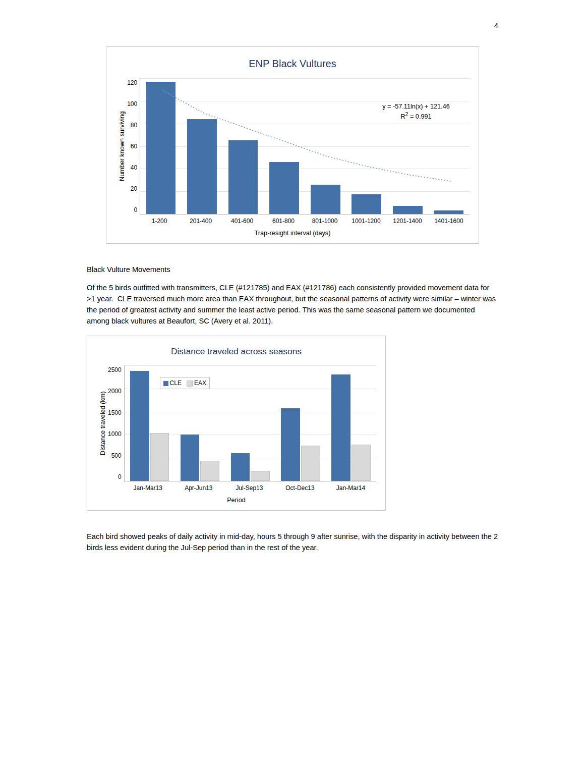4
ENP Black Vultures
Number known surviving
120 100 80 60 40 20 0
y = -57.11ln(x) + 121.46
R2 = 0.991
1-200 201-400 401-600 601-800 801-1000 1001-1200 1201-1400 1401-1600
Trap-resight interval (days)
Black Vulture Movements
Of the 5 birds outfitted with transmitters, CLE (#121785) and EAX (#121786) each consistently provided movement data for >1 year. CLE traversed much more area than EAX throughout, but the seasonal patterns of activity were similar – winter was the period of greatest activity and summer the least active period. This was the same seasonal pattern we documented among black vultures at Beaufort, SC (Avery et al. 2011).
Distance traveled across seasons
Distance traveled (km)
2500 2000 1500 1000 500 0
CLE EAX
Jan-Mar13 Apr-Jun13 Jul-Sep13 Oct-Dec13 Jan-Mar14
Period
Each bird showed peaks of daily activity in mid-day, hours 5 through 9 after sunrise, with the disparity in activity between the 2 birds less evident during the Jul-Sep period than in the rest of the year.